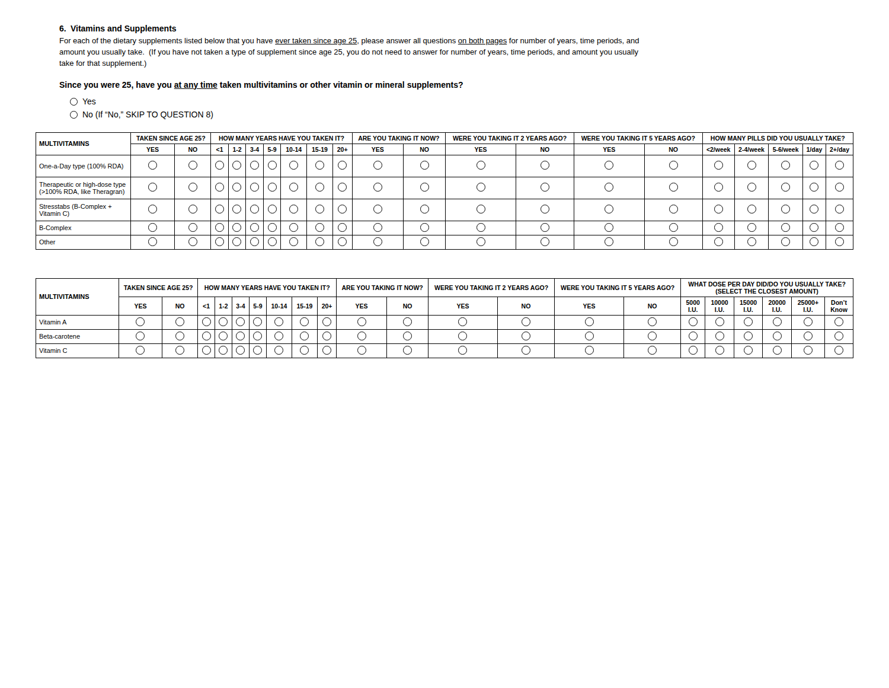6. Vitamins and Supplements
For each of the dietary supplements listed below that you have ever taken since age 25, please answer all questions on both pages for number of years, time periods, and amount you usually take. (If you have not taken a type of supplement since age 25, you do not need to answer for number of years, time periods, and amount you usually take for that supplement.)
Since you were 25, have you at any time taken multivitamins or other vitamin or mineral supplements?
Yes
No (If “No,” SKIP TO QUESTION 8)
| MULTIVITAMINS | TAKEN SINCE AGE 25? | HOW MANY YEARS HAVE YOU TAKEN IT? | ARE YOU TAKING IT NOW? | WERE YOU TAKING IT 2 YEARS AGO? | WERE YOU TAKING IT 5 YEARS AGO? | HOW MANY PILLS DID YOU USUALLY TAKE? |
| --- | --- | --- | --- | --- | --- | --- |
| YES | NO | <1 | 1-2 | 3-4 | 5-9 | 10-14 | 15-19 | 20+ | YES | NO | YES | NO | YES | NO | <2/week | 2-4/week | 5-6/week | 1/day | 2+/day |
| One-a-Day type (100% RDA) | | | | | | | | | | | | | | | | | | | | |
| Therapeutic or high-dose type (>100% RDA, like Theragran) | | | | | | | | | | | | | | | | | | | | |
| Stresstabs (B-Complex + Vitamin C) | | | | | | | | | | | | | | | | | | | | |
| B-Complex | | | | | | | | | | | | | | | | | | | | |
| Other | | | | | | | | | | | | | | | | | | | | |
| MULTIVITAMINS | TAKEN SINCE AGE 25? | HOW MANY YEARS HAVE YOU TAKEN IT? | ARE YOU TAKING IT NOW? | WERE YOU TAKING IT 2 YEARS AGO? | WERE YOU TAKING IT 5 YEARS AGO? | WHAT DOSE PER DAY DID/DO YOU USUALLY TAKE? (SELECT THE CLOSEST AMOUNT) |
| --- | --- | --- | --- | --- | --- | --- |
| YES | NO | <1 | 1-2 | 3-4 | 5-9 | 10-14 | 15-19 | 20+ | YES | NO | YES | NO | YES | NO | 5000 I.U. | 10000 I.U. | 15000 I.U. | 20000 I.U. | 25000+ I.U. | Don’t Know |
| Vitamin A | | | | | | | | | | | | | | | | | | | | | |
| Beta-carotene | | | | | | | | | | | | | | | | | | | | | |
| Vitamin C | | | | | | | | | | | | | | | | | | | | | |